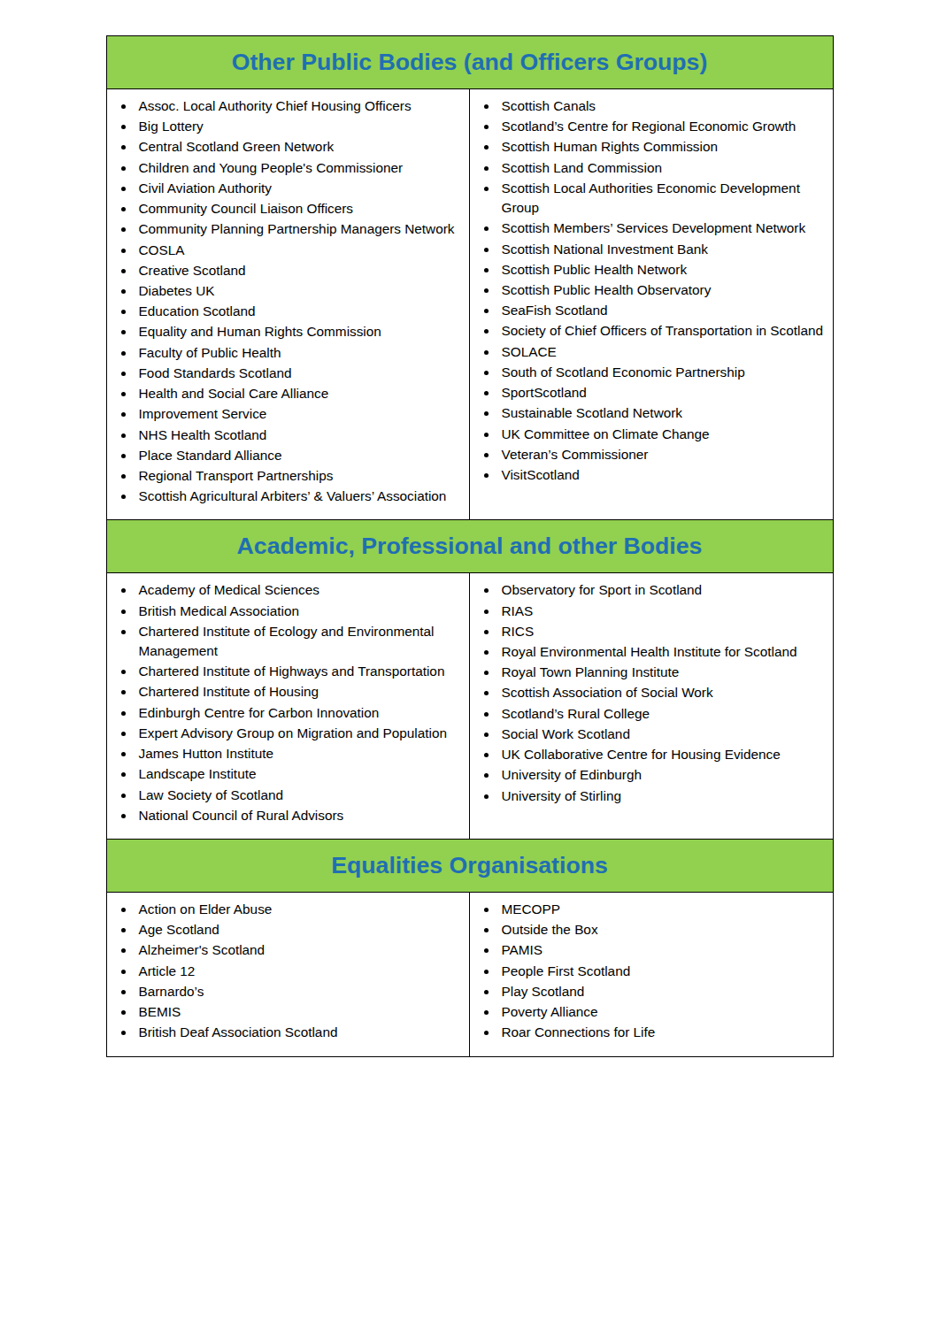Other Public Bodies (and Officers Groups)
Assoc. Local Authority Chief Housing Officers
Big Lottery
Central Scotland Green Network
Children and Young People's Commissioner
Civil Aviation Authority
Community Council Liaison Officers
Community Planning Partnership Managers Network
COSLA
Creative Scotland
Diabetes UK
Education Scotland
Equality and Human Rights Commission
Faculty of Public Health
Food Standards Scotland
Health and Social Care Alliance
Improvement Service
NHS Health Scotland
Place Standard Alliance
Regional Transport Partnerships
Scottish Agricultural Arbiters’ & Valuers’ Association
Scottish Canals
Scotland’s Centre for Regional Economic Growth
Scottish Human Rights Commission
Scottish Land Commission
Scottish Local Authorities Economic Development Group
Scottish Members’ Services Development Network
Scottish National Investment Bank
Scottish Public Health Network
Scottish Public Health Observatory
SeaFish Scotland
Society of Chief Officers of Transportation in Scotland
SOLACE
South of Scotland Economic Partnership
SportScotland
Sustainable Scotland Network
UK Committee on Climate Change
Veteran’s Commissioner
VisitScotland
Academic, Professional and other Bodies
Academy of Medical Sciences
British Medical Association
Chartered Institute of Ecology and Environmental Management
Chartered Institute of Highways and Transportation
Chartered Institute of Housing
Edinburgh Centre for Carbon Innovation
Expert Advisory Group on Migration and Population
James Hutton Institute
Landscape Institute
Law Society of Scotland
National Council of Rural Advisors
Observatory for Sport in Scotland
RIAS
RICS
Royal Environmental Health Institute for Scotland
Royal Town Planning Institute
Scottish Association of Social Work
Scotland’s Rural College
Social Work Scotland
UK Collaborative Centre for Housing Evidence
University of Edinburgh
University of Stirling
Equalities Organisations
Action on Elder Abuse
Age Scotland
Alzheimer's Scotland
Article 12
Barnardo’s
BEMIS
British Deaf Association Scotland
MECOPP
Outside the Box
PAMIS
People First Scotland
Play Scotland
Poverty Alliance
Roar Connections for Life